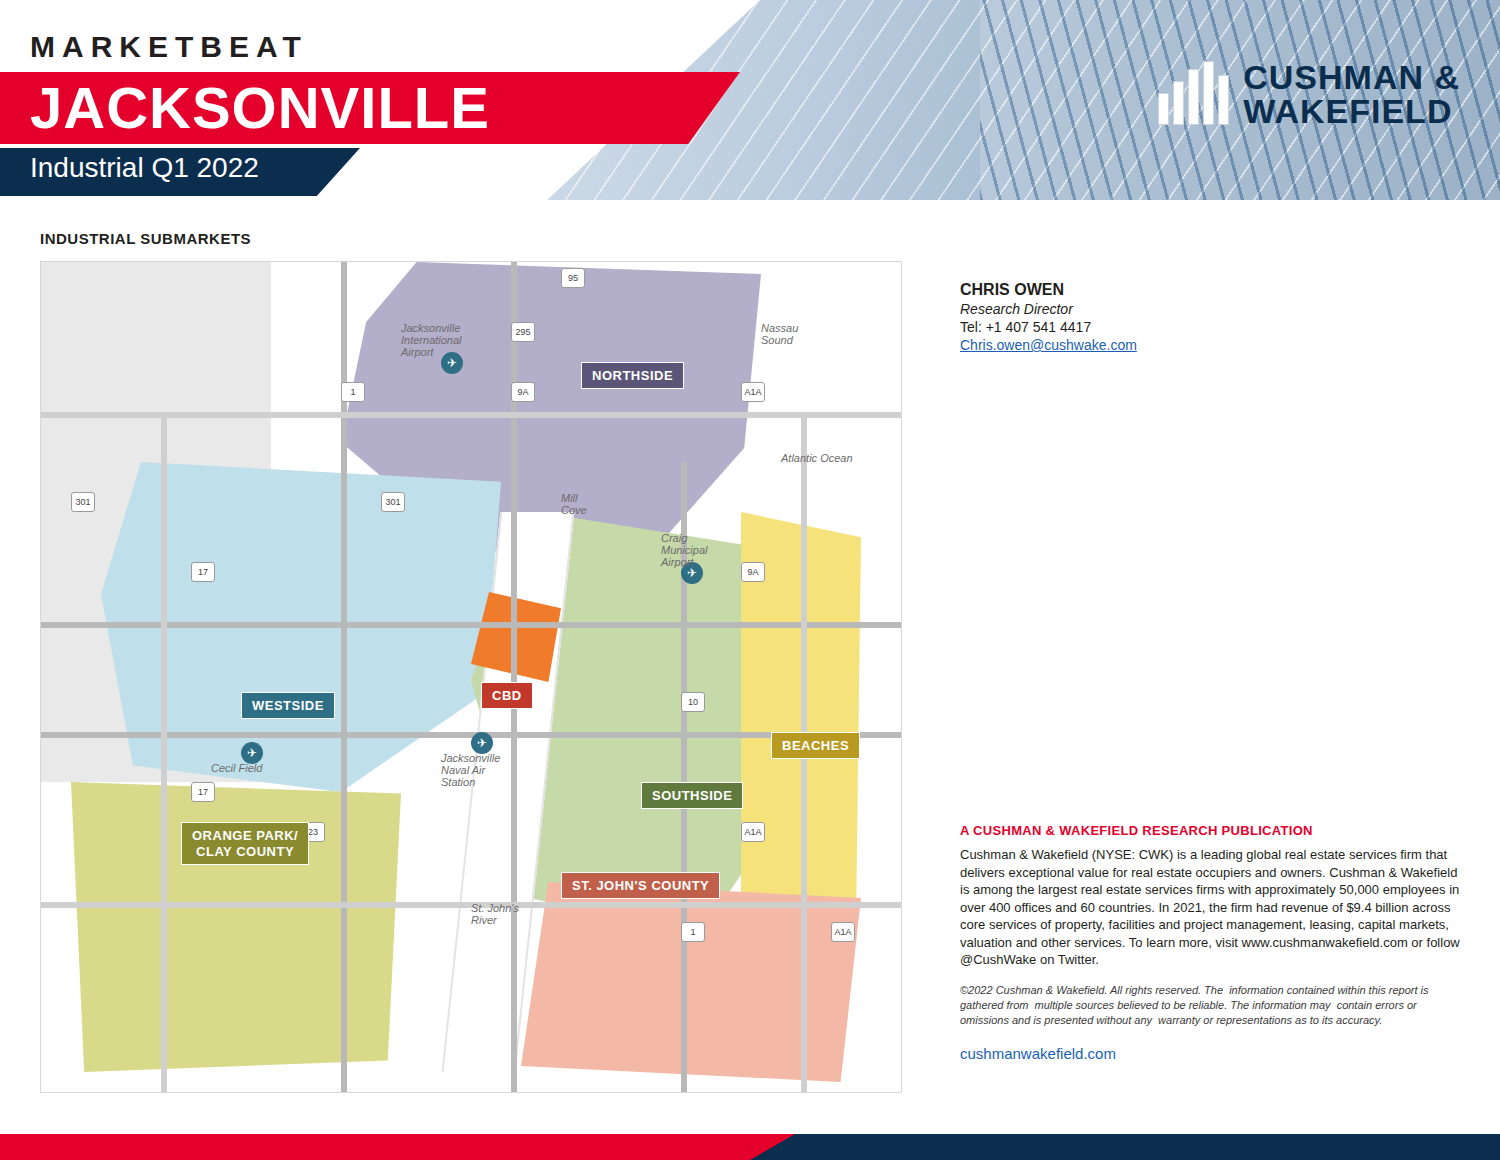MARKETBEAT
JACKSONVILLE
Industrial Q1 2022
CUSHMAN &
WAKEFIELD
INDUSTRIAL SUBMARKETS
95
295
9A
1
17
17
23
10
9A
A1A
1
A1A
A1A
301
301
✈
✈
✈
✈
Jacksonville
International
Airport
Craig
Municipal
Airport
Cecil Field
Jacksonville
Naval Air
Station
Nassau
Sound
Atlantic Ocean
Mill
Cove
St. John's
River
NORTHSIDE
WESTSIDE
SOUTHSIDE
BEACHES
ORANGE PARK/
CLAY COUNTY
ST. JOHN'S COUNTY
CBD
CHRIS OWEN
Research Director
Tel: +1 407 541 4417
Chris.owen@cushwake.com
A CUSHMAN & WAKEFIELD RESEARCH PUBLICATION
Cushman & Wakefield (NYSE: CWK) is a leading global real estate services firm that delivers exceptional value for real estate occupiers and owners. Cushman & Wakefield is among the largest real estate services firms with approximately 50,000 employees in over 400 offices and 60 countries. In 2021, the firm had revenue of $9.4 billion across core services of property, facilities and project management, leasing, capital markets, valuation and other services. To learn more, visit www.cushmanwakefield.com or follow @CushWake on Twitter.
©2022 Cushman & Wakefield. All rights reserved. The information contained within this report is gathered from multiple sources believed to be reliable. The information may contain errors or omissions and is presented without any warranty or representations as to its accuracy.
cushmanwakefield.com